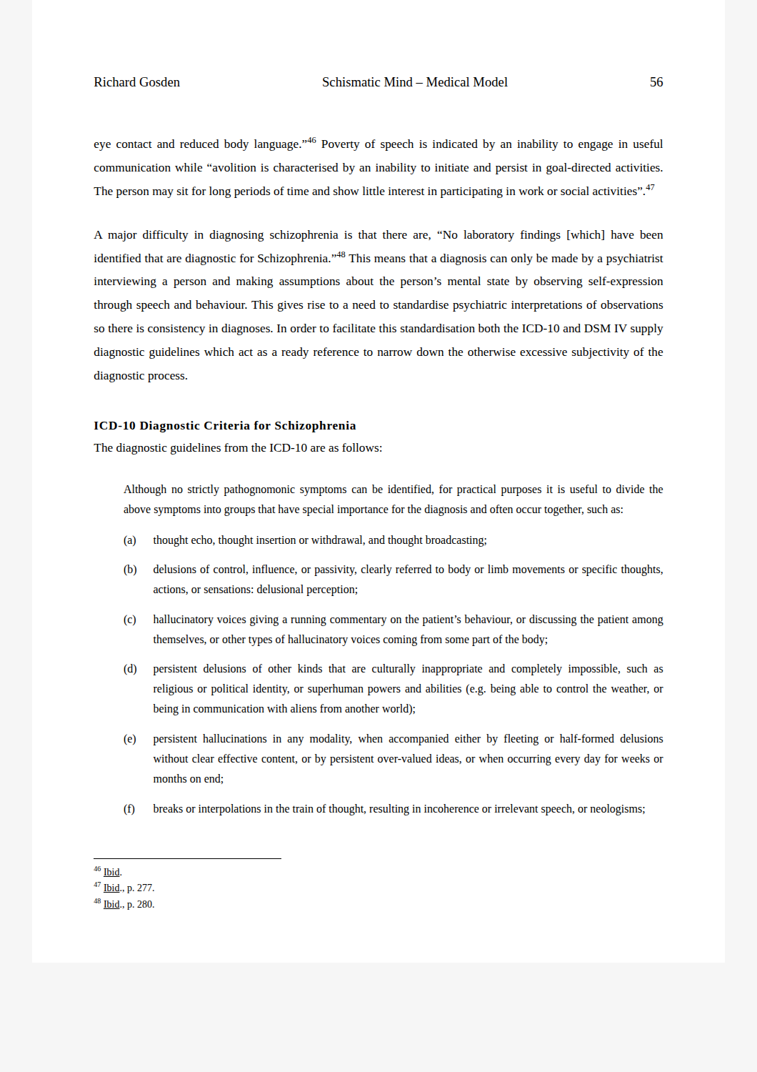Richard Gosden Schismatic Mind – Medical Model 56
eye contact and reduced body language.”46 Poverty of speech is indicated by an inability to engage in useful communication while “avolition is characterised by an inability to initiate and persist in goal-directed activities. The person may sit for long periods of time and show little interest in participating in work or social activities”.47
A major difficulty in diagnosing schizophrenia is that there are, “No laboratory findings [which] have been identified that are diagnostic for Schizophrenia.”48 This means that a diagnosis can only be made by a psychiatrist interviewing a person and making assumptions about the person’s mental state by observing self-expression through speech and behaviour. This gives rise to a need to standardise psychiatric interpretations of observations so there is consistency in diagnoses. In order to facilitate this standardisation both the ICD-10 and DSM IV supply diagnostic guidelines which act as a ready reference to narrow down the otherwise excessive subjectivity of the diagnostic process.
ICD-10 Diagnostic Criteria for Schizophrenia
The diagnostic guidelines from the ICD-10 are as follows:
Although no strictly pathognomonic symptoms can be identified, for practical purposes it is useful to divide the above symptoms into groups that have special importance for the diagnosis and often occur together, such as:
(a) thought echo, thought insertion or withdrawal, and thought broadcasting;
(b) delusions of control, influence, or passivity, clearly referred to body or limb movements or specific thoughts, actions, or sensations: delusional perception;
(c) hallucinatory voices giving a running commentary on the patient’s behaviour, or discussing the patient among themselves, or other types of hallucinatory voices coming from some part of the body;
(d) persistent delusions of other kinds that are culturally inappropriate and completely impossible, such as religious or political identity, or superhuman powers and abilities (e.g. being able to control the weather, or being in communication with aliens from another world);
(e) persistent hallucinations in any modality, when accompanied either by fleeting or half-formed delusions without clear effective content, or by persistent over-valued ideas, or when occurring every day for weeks or months on end;
(f) breaks or interpolations in the train of thought, resulting in incoherence or irrelevant speech, or neologisms;
46Ibid.
47Ibid., p. 277.
48Ibid., p. 280.